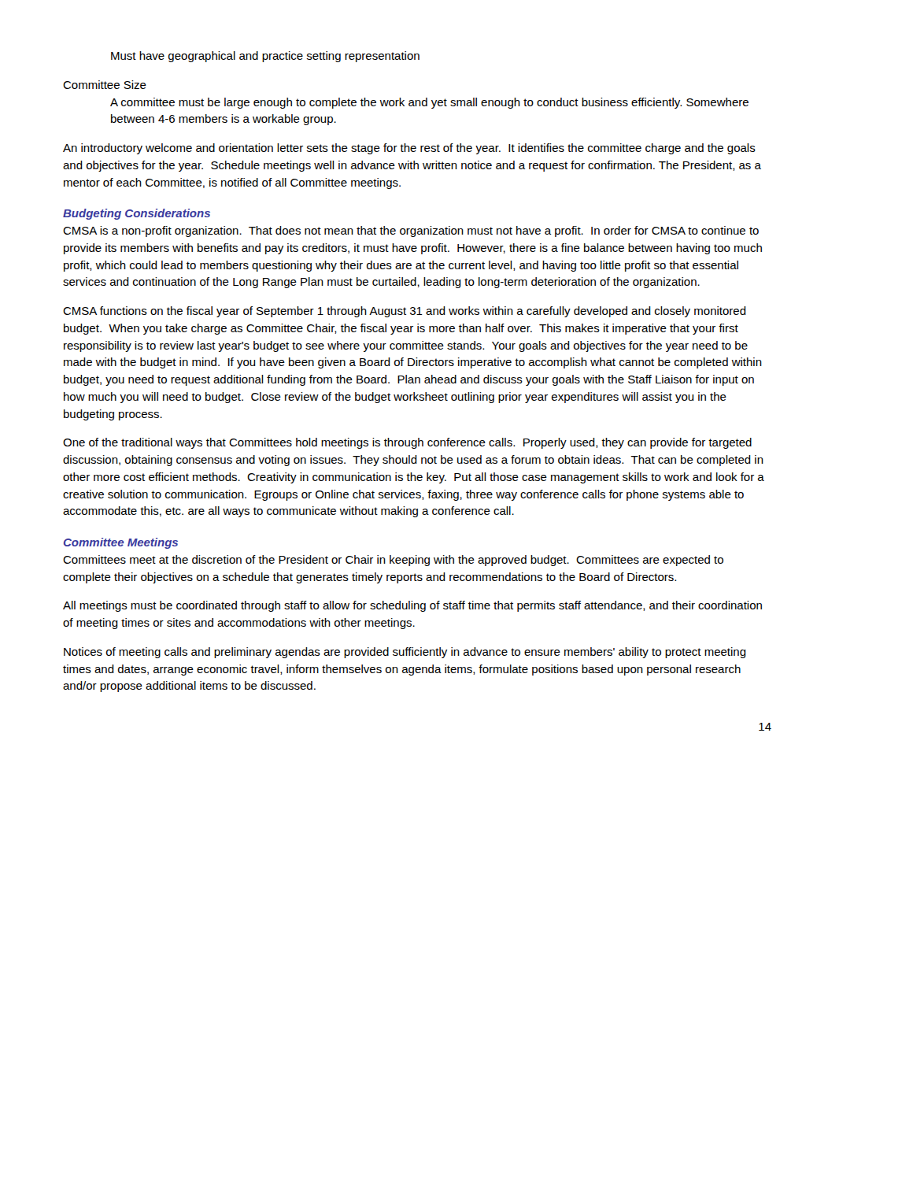Must have geographical and practice setting representation
Committee Size
A committee must be large enough to complete the work and yet small enough to conduct business efficiently. Somewhere between 4-6 members is a workable group.
An introductory welcome and orientation letter sets the stage for the rest of the year. It identifies the committee charge and the goals and objectives for the year. Schedule meetings well in advance with written notice and a request for confirmation. The President, as a mentor of each Committee, is notified of all Committee meetings.
Budgeting Considerations
CMSA is a non-profit organization. That does not mean that the organization must not have a profit. In order for CMSA to continue to provide its members with benefits and pay its creditors, it must have profit. However, there is a fine balance between having too much profit, which could lead to members questioning why their dues are at the current level, and having too little profit so that essential services and continuation of the Long Range Plan must be curtailed, leading to long-term deterioration of the organization.
CMSA functions on the fiscal year of September 1 through August 31 and works within a carefully developed and closely monitored budget. When you take charge as Committee Chair, the fiscal year is more than half over. This makes it imperative that your first responsibility is to review last year's budget to see where your committee stands. Your goals and objectives for the year need to be made with the budget in mind. If you have been given a Board of Directors imperative to accomplish what cannot be completed within budget, you need to request additional funding from the Board. Plan ahead and discuss your goals with the Staff Liaison for input on how much you will need to budget. Close review of the budget worksheet outlining prior year expenditures will assist you in the budgeting process.
One of the traditional ways that Committees hold meetings is through conference calls. Properly used, they can provide for targeted discussion, obtaining consensus and voting on issues. They should not be used as a forum to obtain ideas. That can be completed in other more cost efficient methods. Creativity in communication is the key. Put all those case management skills to work and look for a creative solution to communication. Egroups or Online chat services, faxing, three way conference calls for phone systems able to accommodate this, etc. are all ways to communicate without making a conference call.
Committee Meetings
Committees meet at the discretion of the President or Chair in keeping with the approved budget. Committees are expected to complete their objectives on a schedule that generates timely reports and recommendations to the Board of Directors.
All meetings must be coordinated through staff to allow for scheduling of staff time that permits staff attendance, and their coordination of meeting times or sites and accommodations with other meetings.
Notices of meeting calls and preliminary agendas are provided sufficiently in advance to ensure members' ability to protect meeting times and dates, arrange economic travel, inform themselves on agenda items, formulate positions based upon personal research and/or propose additional items to be discussed.
14